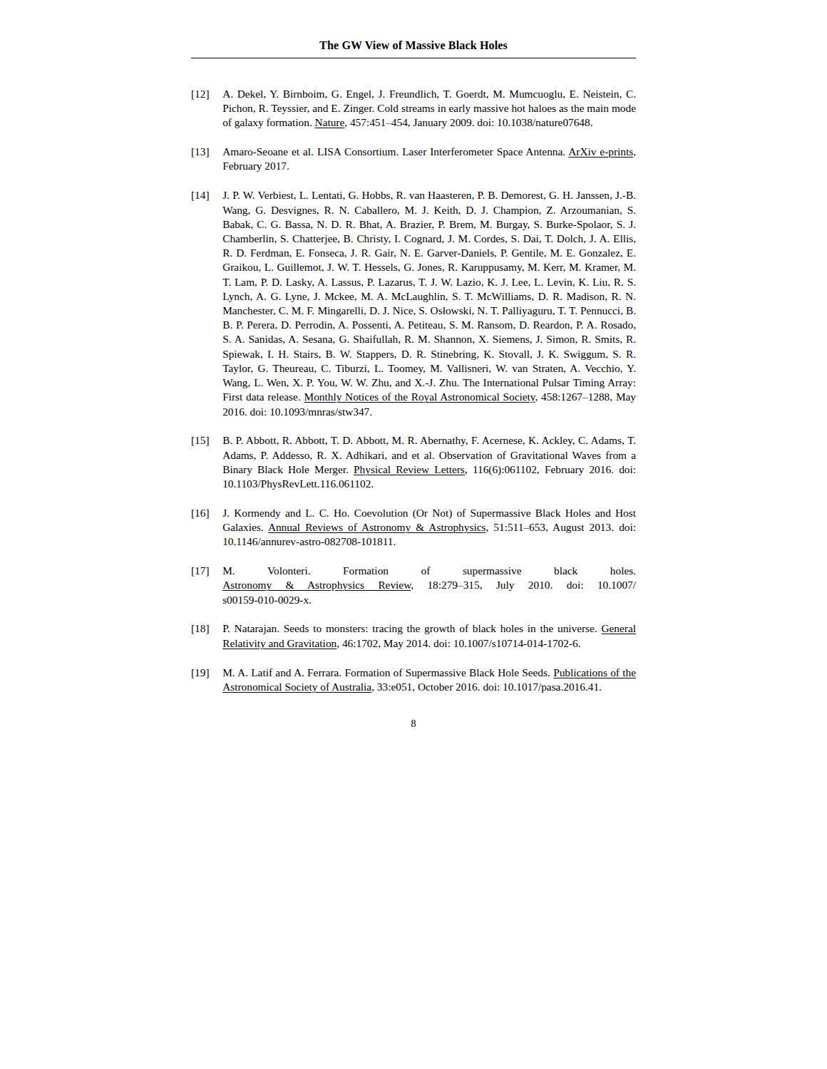The GW View of Massive Black Holes
[12]
A. Dekel, Y. Birnboim, G. Engel, J. Freundlich, T. Goerdt, M. Mumcuoglu, E. Neistein, C. Pichon, R. Teyssier, and E. Zinger. Cold streams in early massive hot haloes as the main mode of galaxy formation. Nature, 457:451–454, January 2009. doi: 10.1038/nature07648.
[13]
Amaro-Seoane et al. LISA Consortium. Laser Interferometer Space Antenna. ArXiv e-prints, February 2017.
[14]
J. P. W. Verbiest, L. Lentati, G. Hobbs, R. van Haasteren, P. B. Demorest, G. H. Janssen, J.-B. Wang, G. Desvignes, R. N. Caballero, M. J. Keith, D. J. Champion, Z. Arzoumanian, S. Babak, C. G. Bassa, N. D. R. Bhat, A. Brazier, P. Brem, M. Burgay, S. Burke-Spolaor, S. J. Chamberlin, S. Chatterjee, B. Christy, I. Cognard, J. M. Cordes, S. Dai, T. Dolch, J. A. Ellis, R. D. Ferdman, E. Fonseca, J. R. Gair, N. E. Garver-Daniels, P. Gentile, M. E. Gonzalez, E. Graikou, L. Guillemot, J. W. T. Hessels, G. Jones, R. Karuppusamy, M. Kerr, M. Kramer, M. T. Lam, P. D. Lasky, A. Lassus, P. Lazarus, T. J. W. Lazio, K. J. Lee, L. Levin, K. Liu, R. S. Lynch, A. G. Lyne, J. Mckee, M. A. McLaughlin, S. T. McWilliams, D. R. Madison, R. N. Manchester, C. M. F. Mingarelli, D. J. Nice, S. Osłowski, N. T. Palliyaguru, T. T. Pennucci, B. B. P. Perera, D. Perrodin, A. Possenti, A. Petiteau, S. M. Ransom, D. Reardon, P. A. Rosado, S. A. Sanidas, A. Sesana, G. Shaifullah, R. M. Shannon, X. Siemens, J. Simon, R. Smits, R. Spiewak, I. H. Stairs, B. W. Stappers, D. R. Stinebring, K. Stovall, J. K. Swiggum, S. R. Taylor, G. Theureau, C. Tiburzi, L. Toomey, M. Vallisneri, W. van Straten, A. Vecchio, Y. Wang, L. Wen, X. P. You, W. W. Zhu, and X.-J. Zhu. The International Pulsar Timing Array: First data release. Monthly Notices of the Royal Astronomical Society, 458:1267–1288, May 2016. doi: 10.1093/mnras/stw347.
[15]
B. P. Abbott, R. Abbott, T. D. Abbott, M. R. Abernathy, F. Acernese, K. Ackley, C. Adams, T. Adams, P. Addesso, R. X. Adhikari, and et al. Observation of Gravitational Waves from a Binary Black Hole Merger. Physical Review Letters, 116(6):061102, February 2016. doi: 10.1103/PhysRevLett.116.061102.
[16]
J. Kormendy and L. C. Ho. Coevolution (Or Not) of Supermassive Black Holes and Host Galaxies. Annual Reviews of Astronomy & Astrophysics, 51:511–653, August 2013. doi: 10.1146/annurev-astro-082708-101811.
[17]
M. Volonteri. Formation of supermassive black holes. Astronomy & Astrophysics Review, 18:279–315, July 2010. doi: 10.1007/ s00159-010-0029-x.
[18]
P. Natarajan. Seeds to monsters: tracing the growth of black holes in the universe. General Relativity and Gravitation, 46:1702, May 2014. doi: 10.1007/s10714-014-1702-6.
[19]
M. A. Latif and A. Ferrara. Formation of Supermassive Black Hole Seeds. Publications of the Astronomical Society of Australia, 33:e051, October 2016. doi: 10.1017/pasa.2016.41.
8